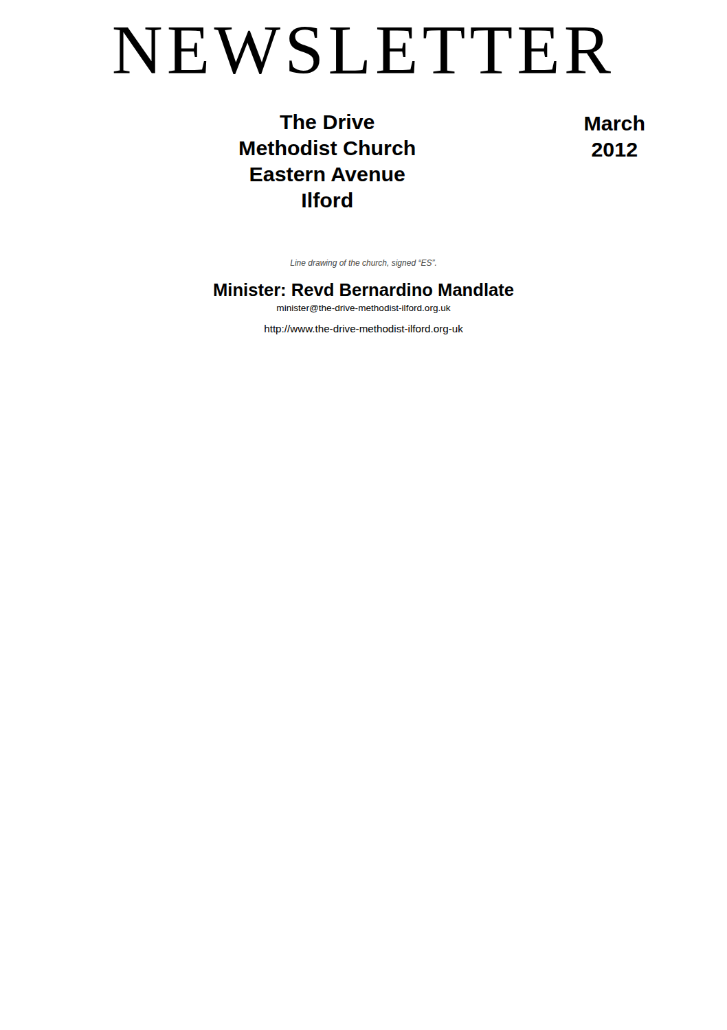Newsletter
The Drive Methodist Church Eastern Avenue Ilford
March 2012
Line drawing of the church, signed “ES”.
Minister: Revd Bernardino Mandlate
minister@the-drive-methodist-ilford.org.uk
http://www.the-drive-methodist-ilford.org-uk